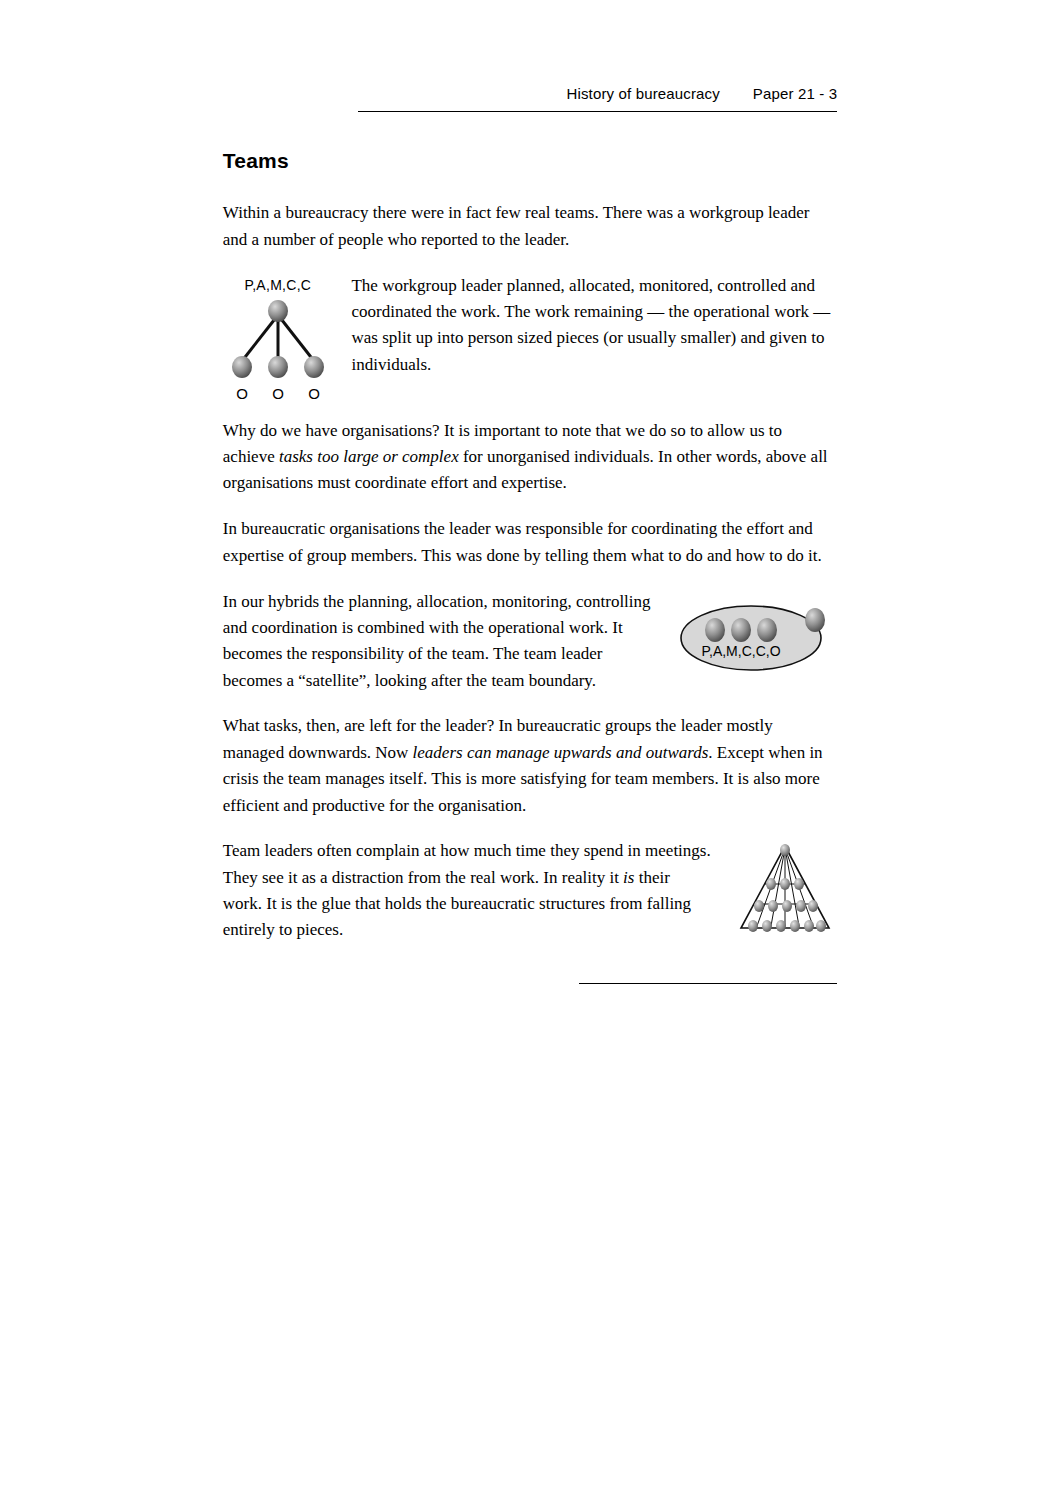History of bureaucracy Paper 21 - 3
Teams
Within a bureaucracy there were in fact few real teams. There was a workgroup leader and a number of people who reported to the leader.
P,A,M,C,C O O O
The workgroup leader planned, allocated, monitored, controlled and coordinated the work. The work remaining — the operational work — was split up into person sized pieces (or usually smaller) and given to individuals.
Why do we have organisations? It is important to note that we do so to allow us to achieve tasks too large or complex for unorganised individuals. In other words, above all organisations must coordinate effort and expertise.
In bureaucratic organisations the leader was responsible for coordinating the effort and expertise of group members. This was done by telling them what to do and how to do it.
P,A,M,C,C,O
In our hybrids the planning, allocation, monitoring, controlling and coordination is combined with the operational work. It becomes the responsibility of the team. The team leader becomes a “satellite”, looking after the team boundary.
What tasks, then, are left for the leader? In bureaucratic groups the leader mostly managed downwards. Now leaders can manage upwards and outwards. Except when in crisis the team manages itself. This is more satisfying for team members. It is also more efficient and productive for the organisation.
Team leaders often complain at how much time they spend in meetings. They see it as a distraction from the real work. In reality it is their work. It is the glue that holds the bureaucratic structures from falling entirely to pieces.